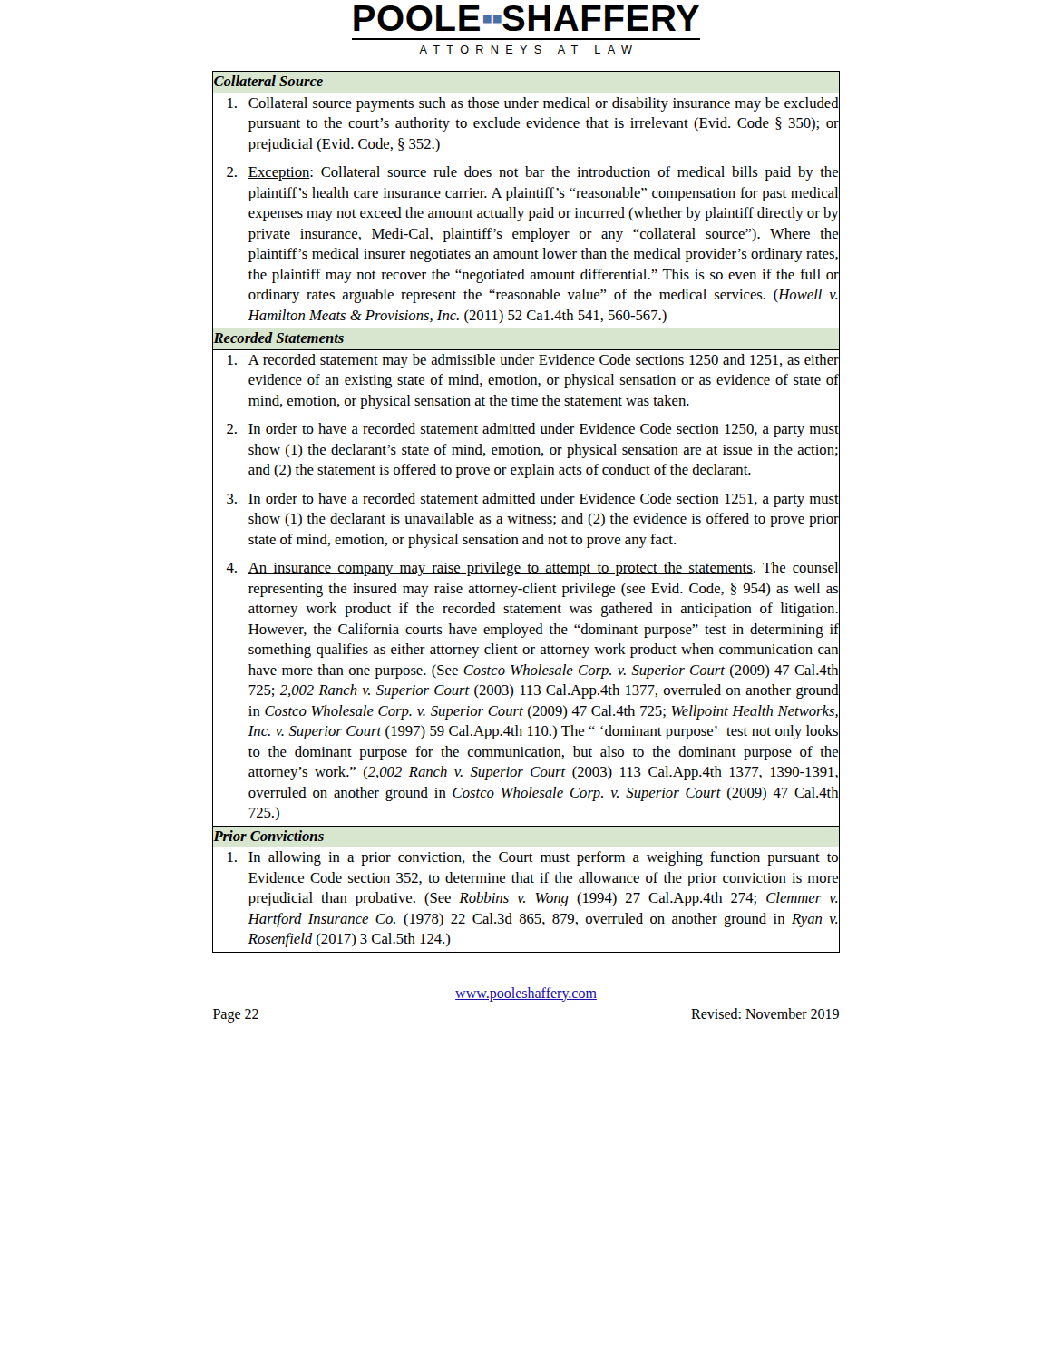POOLE▪▪SHAFFERY
ATTORNEYS AT LAW
| Collateral Source |
| Collateral source payments such as those under medical or disability insurance may be excluded pursuant to the court’s authority to exclude evidence that is irrelevant (Evid. Code § 350); or prejudicial (Evid. Code, § 352.) Exception : Collateral source rule does not bar the introduction of medical bills paid by the plaintiff’s health care insurance carrier. A plaintiff’s “reasonable” compensation for past medical expenses may not exceed the amount actually paid or incurred (whether by plaintiff directly or by private insurance, Medi-Cal, plaintiff’s employer or any “collateral source”). Where the plaintiff’s medical insurer negotiates an amount lower than the medical provider’s ordinary rates, the plaintiff may not recover the “negotiated amount differential.” This is so even if the full or ordinary rates arguable represent the “reasonable value” of the medical services. ( Howell v. Hamilton Meats & Provisions, Inc. (2011) 52 Ca1.4th 541, 560-567.) |
| Recorded Statements |
| A recorded statement may be admissible under Evidence Code sections 1250 and 1251, as either evidence of an existing state of mind, emotion, or physical sensation or as evidence of state of mind, emotion, or physical sensation at the time the statement was taken. In order to have a recorded statement admitted under Evidence Code section 1250, a party must show (1) the declarant’s state of mind, emotion, or physical sensation are at issue in the action; and (2) the statement is offered to prove or explain acts of conduct of the declarant. In order to have a recorded statement admitted under Evidence Code section 1251, a party must show (1) the declarant is unavailable as a witness; and (2) the evidence is offered to prove prior state of mind, emotion, or physical sensation and not to prove any fact. An insurance company may raise privilege to attempt to protect the statements . The counsel representing the insured may raise attorney-client privilege (see Evid. Code, § 954) as well as attorney work product if the recorded statement was gathered in anticipation of litigation. However, the California courts have employed the “dominant purpose” test in determining if something qualifies as either attorney client or attorney work product when communication can have more than one purpose. (See Costco Wholesale Corp. v. Superior Court (2009) 47 Cal.4th 725; 2,002 Ranch v. Superior Court (2003) 113 Cal.App.4th 1377, overruled on another ground in Costco Wholesale Corp. v. Superior Court (2009) 47 Cal.4th 725; Wellpoint Health Networks, Inc. v. Superior Court (1997) 59 Cal.App.4th 110.) The “ ‘dominant purpose’ test not only looks to the dominant purpose for the communication, but also to the dominant purpose of the attorney’s work.” ( 2,002 Ranch v. Superior Court (2003) 113 Cal.App.4th 1377, 1390-1391, overruled on another ground in Costco Wholesale Corp. v. Superior Court (2009) 47 Cal.4th 725.) |
| Prior Convictions |
| In allowing in a prior conviction, the Court must perform a weighing function pursuant to Evidence Code section 352, to determine that if the allowance of the prior conviction is more prejudicial than probative. (See Robbins v. Wong (1994) 27 Cal.App.4th 274; Clemmer v. Hartford Insurance Co. (1978) 22 Cal.3d 865, 879, overruled on another ground in Ryan v. Rosenfield (2017) 3 Cal.5th 124.) |
www.pooleshaffery.com
Page 22 Revised: November 2019